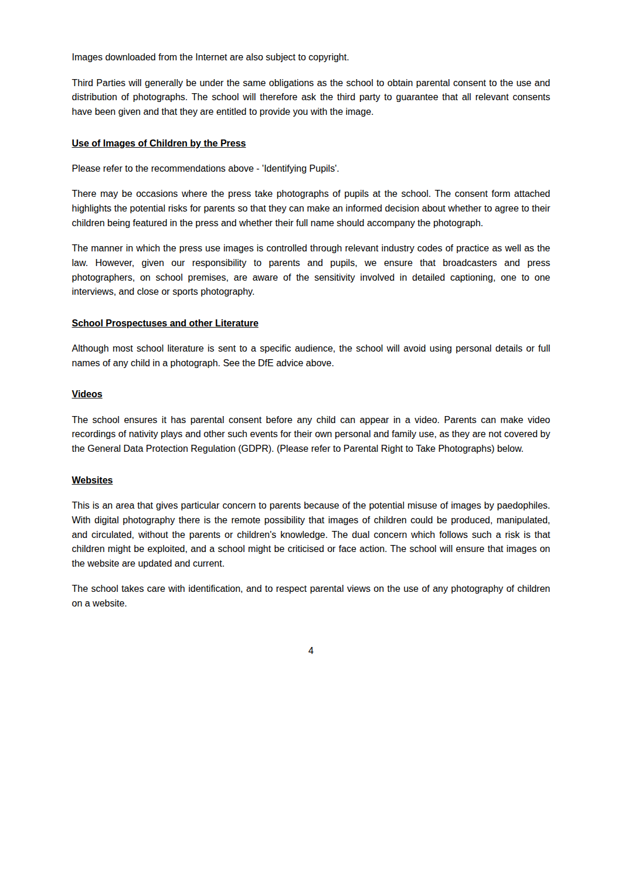Images downloaded from the Internet are also subject to copyright.
Third Parties will generally be under the same obligations as the school to obtain parental consent to the use and distribution of photographs. The school will therefore ask the third party to guarantee that all relevant consents have been given and that they are entitled to provide you with the image.
Use of Images of Children by the Press
Please refer to the recommendations above - 'Identifying Pupils'.
There may be occasions where the press take photographs of pupils at the school. The consent form attached highlights the potential risks for parents so that they can make an informed decision about whether to agree to their children being featured in the press and whether their full name should accompany the photograph.
The manner in which the press use images is controlled through relevant industry codes of practice as well as the law. However, given our responsibility to parents and pupils, we ensure that broadcasters and press photographers, on school premises, are aware of the sensitivity involved in detailed captioning, one to one interviews, and close or sports photography.
School Prospectuses and other Literature
Although most school literature is sent to a specific audience, the school will avoid using personal details or full names of any child in a photograph. See the DfE advice above.
Videos
The school ensures it has parental consent before any child can appear in a video. Parents can make video recordings of nativity plays and other such events for their own personal and family use, as they are not covered by the General Data Protection Regulation (GDPR). (Please refer to Parental Right to Take Photographs) below.
Websites
This is an area that gives particular concern to parents because of the potential misuse of images by paedophiles. With digital photography there is the remote possibility that images of children could be produced, manipulated, and circulated, without the parents or children's knowledge. The dual concern which follows such a risk is that children might be exploited, and a school might be criticised or face action. The school will ensure that images on the website are updated and current.
The school takes care with identification, and to respect parental views on the use of any photography of children on a website.
4